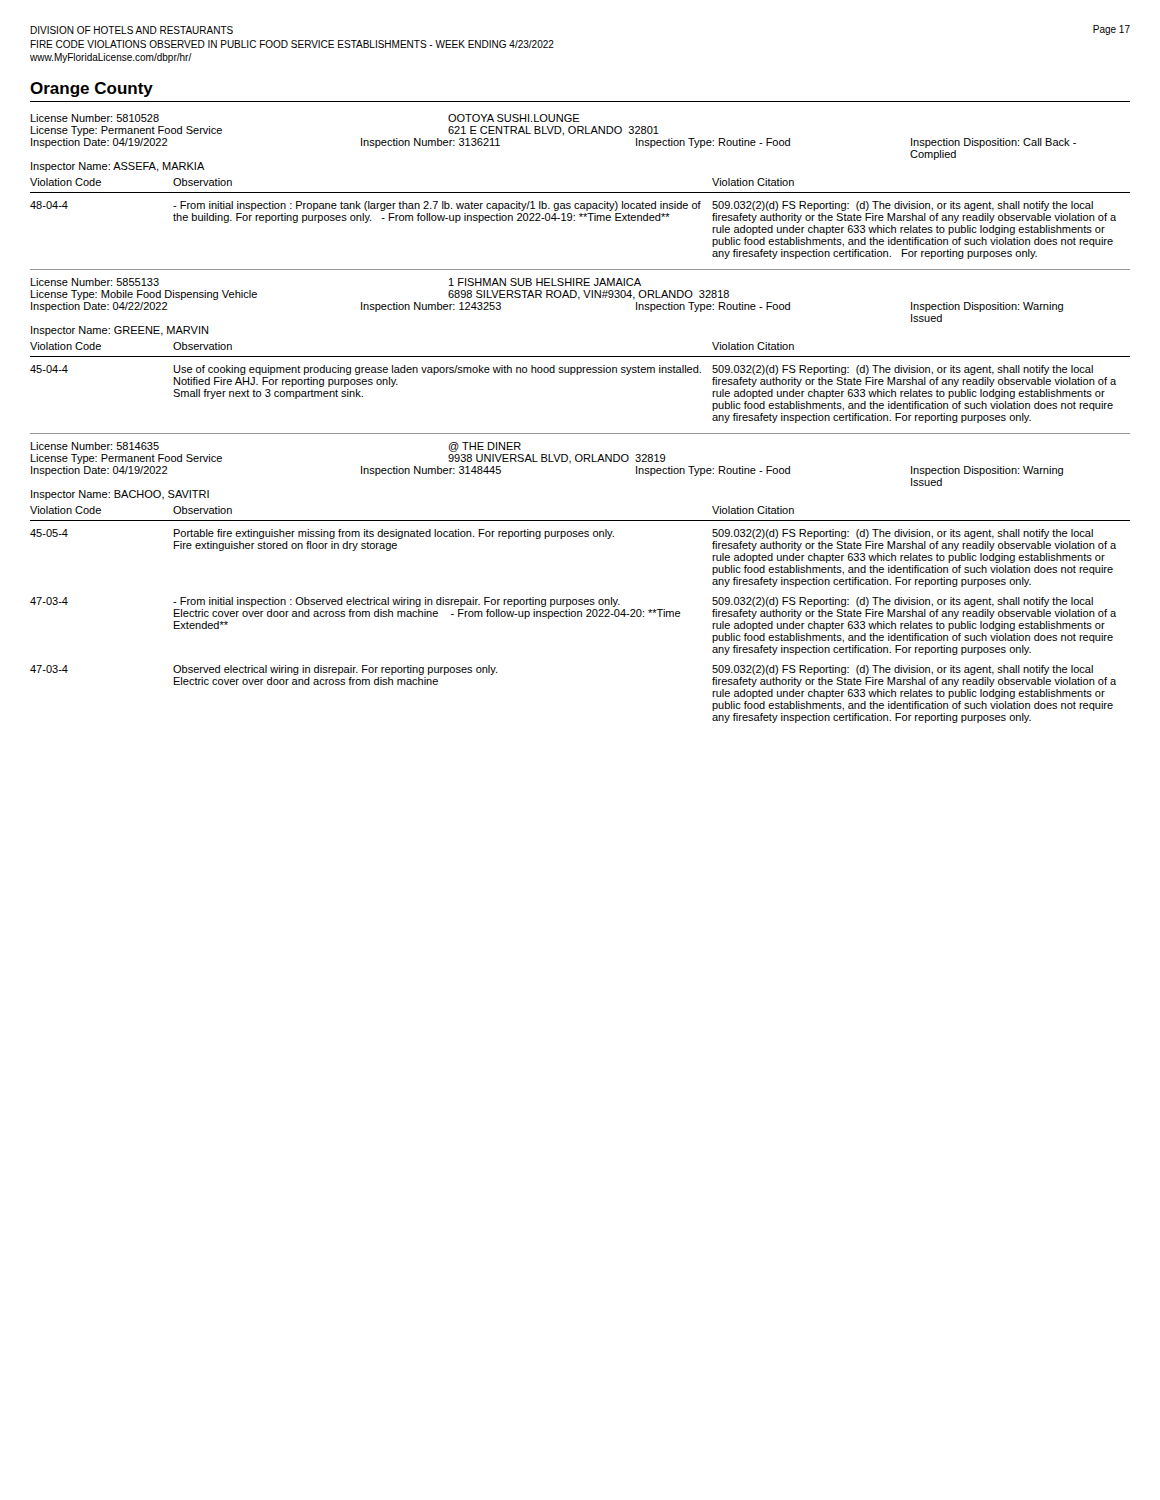Page 17
DIVISION OF HOTELS AND RESTAURANTS
FIRE CODE VIOLATIONS OBSERVED IN PUBLIC FOOD SERVICE ESTABLISHMENTS - WEEK ENDING 4/23/2022
www.MyFloridaLicense.com/dbpr/hr/
Orange County
| License Number: 5810528 | OOTOYA SUSHI.LOUNGE |
| License Type: Permanent Food Service | 621 E CENTRAL BLVD, ORLANDO 32801 |
| Inspection Date: 04/19/2022 | Inspection Number: 3136211 | Inspection Type: Routine - Food | Inspection Disposition: Call Back - Complied |
| Inspector Name: ASSEFA, MARKIA | |
| Violation Code | Observation | Violation Citation |
| 48-04-4 | - From initial inspection : Propane tank (larger than 2.7 lb. water capacity/1 lb. gas capacity) located inside of the building. For reporting purposes only. - From follow-up inspection 2022-04-19: **Time Extended** | 509.032(2)(d) FS Reporting: (d) The division, or its agent, shall notify the local firesafety authority or the State Fire Marshal of any readily observable violation of a rule adopted under chapter 633 which relates to public lodging establishments or public food establishments, and the identification of such violation does not require any firesafety inspection certification. For reporting purposes only. |
| License Number: 5855133 | 1 FISHMAN SUB HELSHIRE JAMAICA |
| License Type: Mobile Food Dispensing Vehicle | 6898 SILVERSTAR ROAD, VIN#9304, ORLANDO 32818 |
| Inspection Date: 04/22/2022 | Inspection Number: 1243253 | Inspection Type: Routine - Food | Inspection Disposition: Warning Issued |
| Inspector Name: GREENE, MARVIN | |
| Violation Code | Observation | Violation Citation |
| 45-04-4 | Use of cooking equipment producing grease laden vapors/smoke with no hood suppression system installed. Notified Fire AHJ. For reporting purposes only. Small fryer next to 3 compartment sink. | 509.032(2)(d) FS Reporting: (d) The division, or its agent, shall notify the local firesafety authority or the State Fire Marshal of any readily observable violation of a rule adopted under chapter 633 which relates to public lodging establishments or public food establishments, and the identification of such violation does not require any firesafety inspection certification. For reporting purposes only. |
| License Number: 5814635 | @ THE DINER |
| License Type: Permanent Food Service | 9938 UNIVERSAL BLVD, ORLANDO 32819 |
| Inspection Date: 04/19/2022 | Inspection Number: 3148445 | Inspection Type: Routine - Food | Inspection Disposition: Warning Issued |
| Inspector Name: BACHOO, SAVITRI | |
| Violation Code | Observation | Violation Citation |
| 45-05-4 | Portable fire extinguisher missing from its designated location. For reporting purposes only. Fire extinguisher stored on floor in dry storage | 509.032(2)(d) FS Reporting: (d) The division, or its agent, shall notify the local firesafety authority or the State Fire Marshal of any readily observable violation of a rule adopted under chapter 633 which relates to public lodging establishments or public food establishments, and the identification of such violation does not require any firesafety inspection certification. For reporting purposes only. |
| 47-03-4 | - From initial inspection : Observed electrical wiring in disrepair. For reporting purposes only. Electric cover over door and across from dish machine - From follow-up inspection 2022-04-20: **Time Extended** | 509.032(2)(d) FS Reporting: (d) The division, or its agent, shall notify the local firesafety authority or the State Fire Marshal of any readily observable violation of a rule adopted under chapter 633 which relates to public lodging establishments or public food establishments, and the identification of such violation does not require any firesafety inspection certification. For reporting purposes only. |
| 47-03-4 | Observed electrical wiring in disrepair. For reporting purposes only. Electric cover over door and across from dish machine | 509.032(2)(d) FS Reporting: (d) The division, or its agent, shall notify the local firesafety authority or the State Fire Marshal of any readily observable violation of a rule adopted under chapter 633 which relates to public lodging establishments or public food establishments, and the identification of such violation does not require any firesafety inspection certification. For reporting purposes only. |